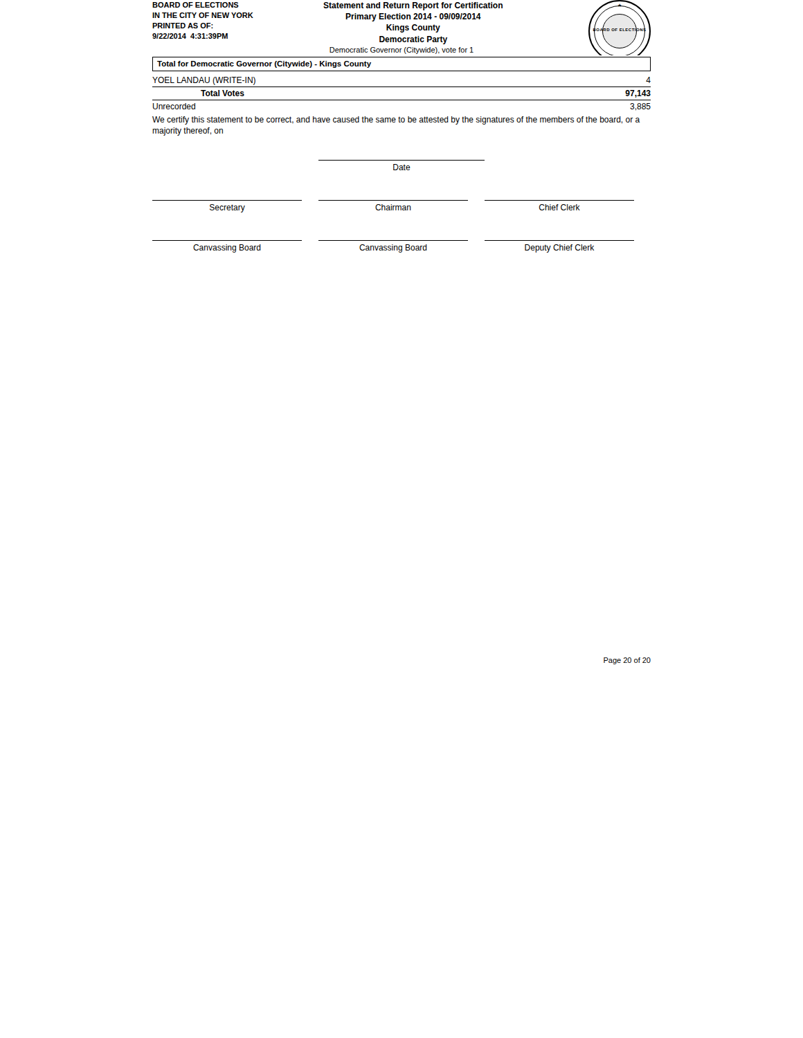BOARD OF ELECTIONS
IN THE CITY OF NEW YORK
PRINTED AS OF:
9/22/2014 4:31:39PM
★
★
BOARD OF ELECTIONS
Statement and Return Report for Certification
Primary Election 2014 - 09/09/2014
Kings County
Democratic Party
Democratic Governor (Citywide), vote for 1
Total for Democratic Governor (Citywide) - Kings County
| YOEL LANDAU (WRITE-IN) | 4 |
| Total Votes | 97,143 |
| Unrecorded | 3,885 |
We certify this statement to be correct, and have caused the same to be attested by the signatures of the members of the board, or a majority thereof, on
Date
Secretary
Chairman
Chief Clerk
Canvassing Board
Canvassing Board
Deputy Chief Clerk
Page 20 of 20